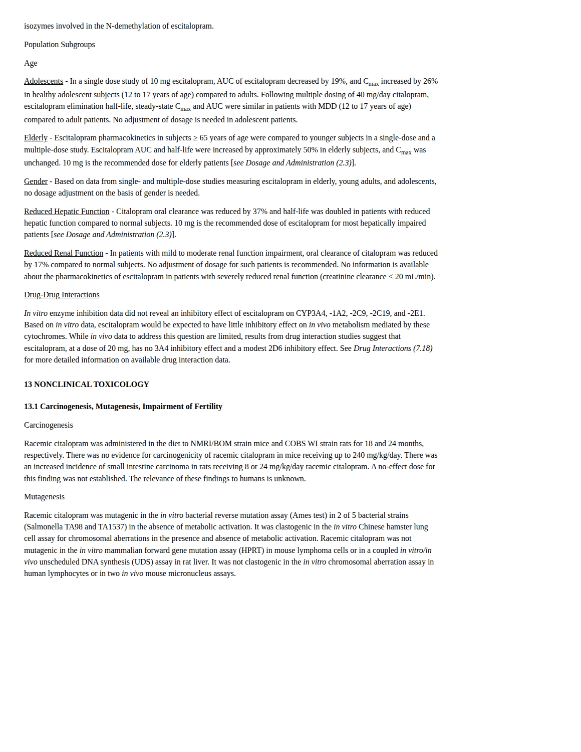isozymes involved in the N-demethylation of escitalopram.
Population Subgroups
Age
Adolescents - In a single dose study of 10 mg escitalopram, AUC of escitalopram decreased by 19%, and Cmax increased by 26% in healthy adolescent subjects (12 to 17 years of age) compared to adults. Following multiple dosing of 40 mg/day citalopram, escitalopram elimination half-life, steady-state Cmax and AUC were similar in patients with MDD (12 to 17 years of age) compared to adult patients. No adjustment of dosage is needed in adolescent patients.
Elderly - Escitalopram pharmacokinetics in subjects ≥ 65 years of age were compared to younger subjects in a single-dose and a multiple-dose study. Escitalopram AUC and half-life were increased by approximately 50% in elderly subjects, and Cmax was unchanged. 10 mg is the recommended dose for elderly patients [see Dosage and Administration (2.3)].
Gender - Based on data from single- and multiple-dose studies measuring escitalopram in elderly, young adults, and adolescents, no dosage adjustment on the basis of gender is needed.
Reduced Hepatic Function - Citalopram oral clearance was reduced by 37% and half-life was doubled in patients with reduced hepatic function compared to normal subjects. 10 mg is the recommended dose of escitalopram for most hepatically impaired patients [see Dosage and Administration (2.3)].
Reduced Renal Function - In patients with mild to moderate renal function impairment, oral clearance of citalopram was reduced by 17% compared to normal subjects. No adjustment of dosage for such patients is recommended. No information is available about the pharmacokinetics of escitalopram in patients with severely reduced renal function (creatinine clearance < 20 mL/min).
Drug-Drug Interactions
In vitro enzyme inhibition data did not reveal an inhibitory effect of escitalopram on CYP3A4, -1A2, -2C9, -2C19, and -2E1. Based on in vitro data, escitalopram would be expected to have little inhibitory effect on in vivo metabolism mediated by these cytochromes. While in vivo data to address this question are limited, results from drug interaction studies suggest that escitalopram, at a dose of 20 mg, has no 3A4 inhibitory effect and a modest 2D6 inhibitory effect. See Drug Interactions (7.18) for more detailed information on available drug interaction data.
13 NONCLINICAL TOXICOLOGY
13.1 Carcinogenesis, Mutagenesis, Impairment of Fertility
Carcinogenesis
Racemic citalopram was administered in the diet to NMRI/BOM strain mice and COBS WI strain rats for 18 and 24 months, respectively. There was no evidence for carcinogenicity of racemic citalopram in mice receiving up to 240 mg/kg/day. There was an increased incidence of small intestine carcinoma in rats receiving 8 or 24 mg/kg/day racemic citalopram. A no-effect dose for this finding was not established. The relevance of these findings to humans is unknown.
Mutagenesis
Racemic citalopram was mutagenic in the in vitro bacterial reverse mutation assay (Ames test) in 2 of 5 bacterial strains (Salmonella TA98 and TA1537) in the absence of metabolic activation. It was clastogenic in the in vitro Chinese hamster lung cell assay for chromosomal aberrations in the presence and absence of metabolic activation. Racemic citalopram was not mutagenic in the in vitro mammalian forward gene mutation assay (HPRT) in mouse lymphoma cells or in a coupled in vitro/in vivo unscheduled DNA synthesis (UDS) assay in rat liver. It was not clastogenic in the in vitro chromosomal aberration assay in human lymphocytes or in two in vivo mouse micronucleus assays.